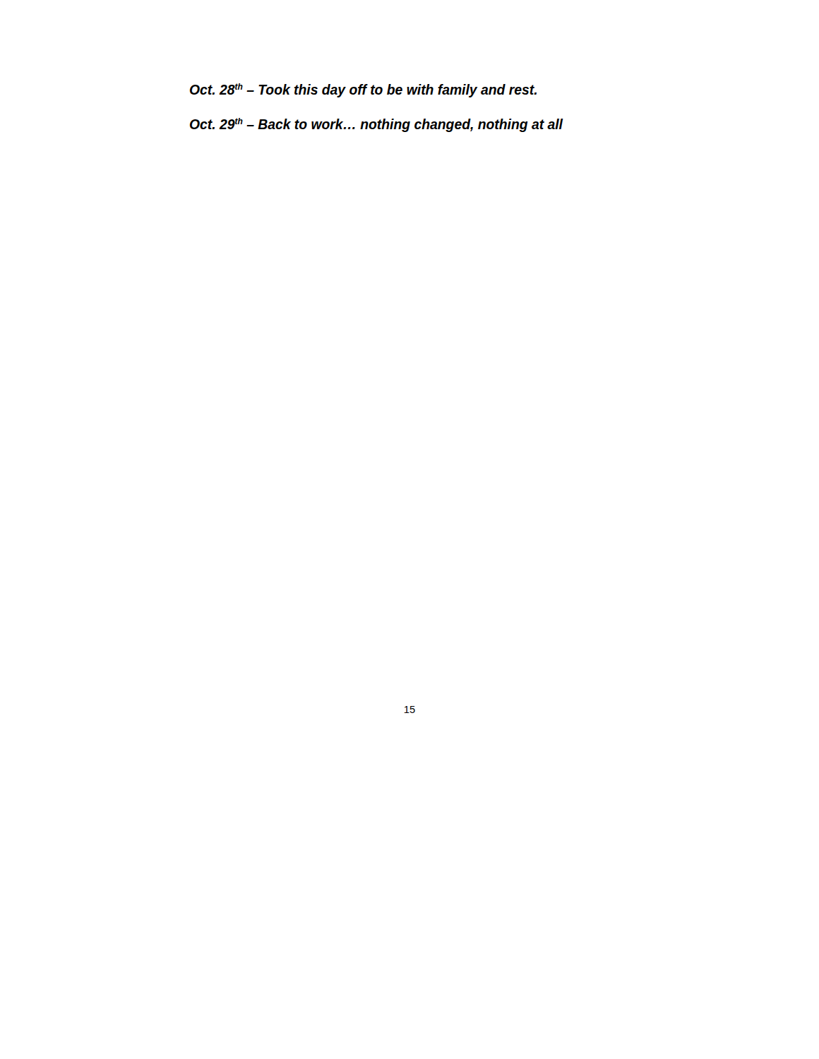Oct. 28th – Took this day off to be with family and rest.
Oct. 29th – Back to work… nothing changed, nothing at all
15